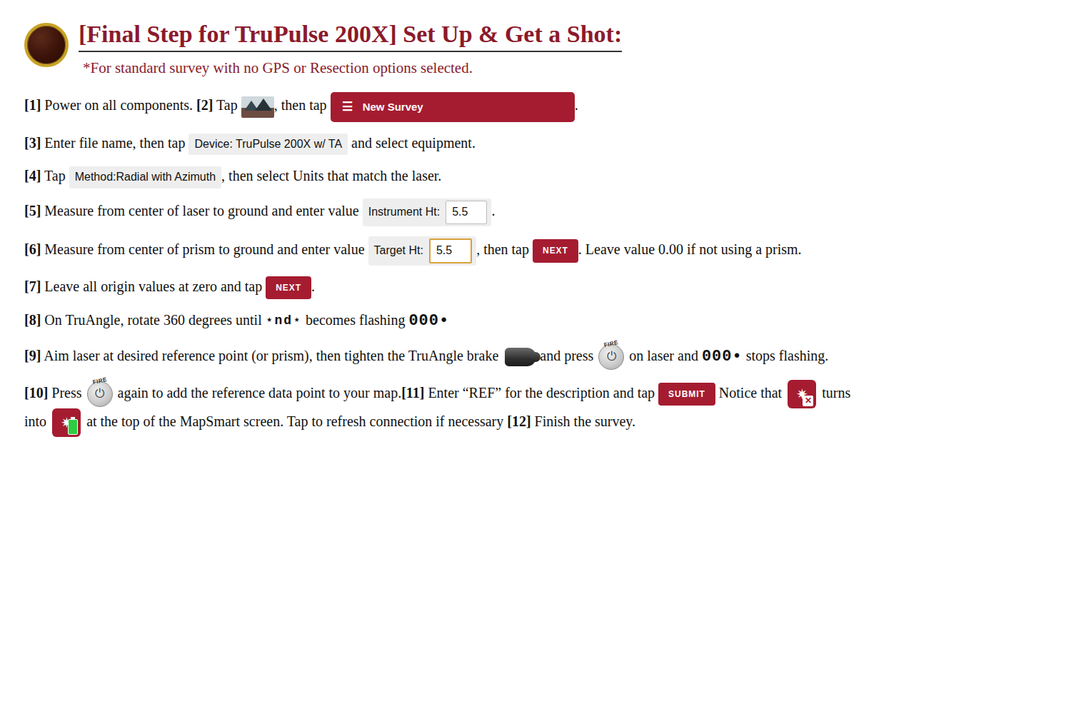[Final Step for TruPulse 200X] Set Up & Get a Shot:
*For standard survey with no GPS or Resection options selected.
[1] Power on all components. [2] Tap , then tap ☰New Survey.
[3] Enter file name, then tap Device: TruPulse 200X w/ TA and select equipment.
[4] Tap Method:Radial with Azimuth, then select Units that match the laser.
[5] Measure from center of laser to ground and enter value Instrument Ht: 5.5.
[6] Measure from center of prism to ground and enter value Target Ht: 5.5, then tap NEXT. Leave value 0.00 if not using a prism.
[7] Leave all origin values at zero and tap NEXT.
[8] On TruAngle, rotate 360 degrees until ⋆nd⋆ becomes flashing 000•
[9] Aim laser at desired reference point (or prism), then tighten the TruAngle brake and press FIRE⏻ on laser and 000• stops flashing.
[10] Press FIRE⏻ again to add the reference data point to your map.[11] Enter “REF” for the description and tap SUBMIT Notice that ✷✕ turns into ✷ at the top of the MapSmart screen. Tap to refresh connection if necessary [12] Finish the survey.